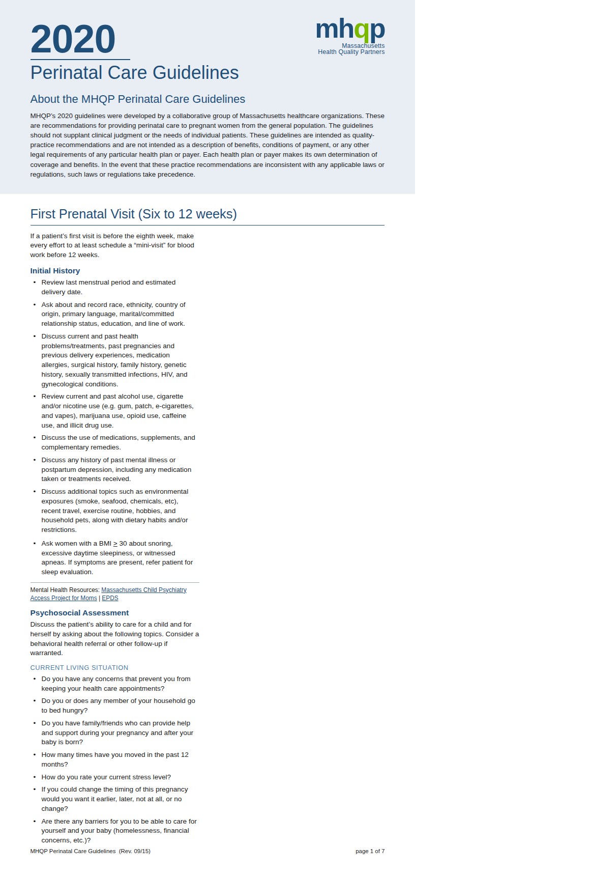mhqp
MassachusettsHealth Quality Partners
2020
Perinatal Care Guidelines
About the MHQP Perinatal Care Guidelines
MHQP’s 2020 guidelines were developed by a collaborative group of Massachusetts healthcare organizations. These are recommendations for providing perinatal care to pregnant women from the general population. The guidelines should not supplant clinical judgment or the needs of individual patients. These guidelines are intended as quality-practice recommendations and are not intended as a description of benefits, conditions of payment, or any other legal requirements of any particular health plan or payer. Each health plan or payer makes its own determination of coverage and benefits. In the event that these practice recommendations are inconsistent with any applicable laws or regulations, such laws or regulations take precedence.
First Prenatal Visit (Six to 12 weeks)
If a patient’s first visit is before the eighth week, make every effort to at least schedule a “mini-visit” for blood work before 12 weeks.
Initial History
Review last menstrual period and estimated delivery date.
Ask about and record race, ethnicity, country of origin, primary language, marital/committed relationship status, education, and line of work.
Discuss current and past health problems/treatments, past pregnancies and previous delivery experiences, medication allergies, surgical history, family history, genetic history, sexually transmitted infections, HIV, and gynecological conditions.
Review current and past alcohol use, cigarette and/or nicotine use (e.g. gum, patch, e-cigarettes, and vapes), marijuana use, opioid use, caffeine use, and illicit drug use.
Discuss the use of medications, supplements, and complementary remedies.
Discuss any history of past mental illness or postpartum depression, including any medication taken or treatments received.
Discuss additional topics such as environmental exposures (smoke, seafood, chemicals, etc), recent travel, exercise routine, hobbies, and household pets, along with dietary habits and/or restrictions.
Ask women with a BMI > 30 about snoring, excessive daytime sleepiness, or witnessed apneas. If symptoms are present, refer patient for sleep evaluation.
Mental Health Resources: Massachusetts Child Psychiatry Access Project for Moms | EPDS
Psychosocial Assessment
Discuss the patient’s ability to care for a child and for herself by asking about the following topics. Consider a behavioral health referral or other follow-up if warranted.
Current Living Situation
Do you have any concerns that prevent you from keeping your health care appointments?
Do you or does any member of your household go to bed hungry?
Do you have family/friends who can provide help and support during your pregnancy and after your baby is born?
How many times have you moved in the past 12 months?
How do you rate your current stress level?
If you could change the timing of this pregnancy would you want it earlier, later, not at all, or no change?
Are there any barriers for you to be able to care for yourself and your baby (homelessness, financial concerns, etc.)?
MHQP Perinatal Care Guidelines (Rev. 09/15) page 1 of 7